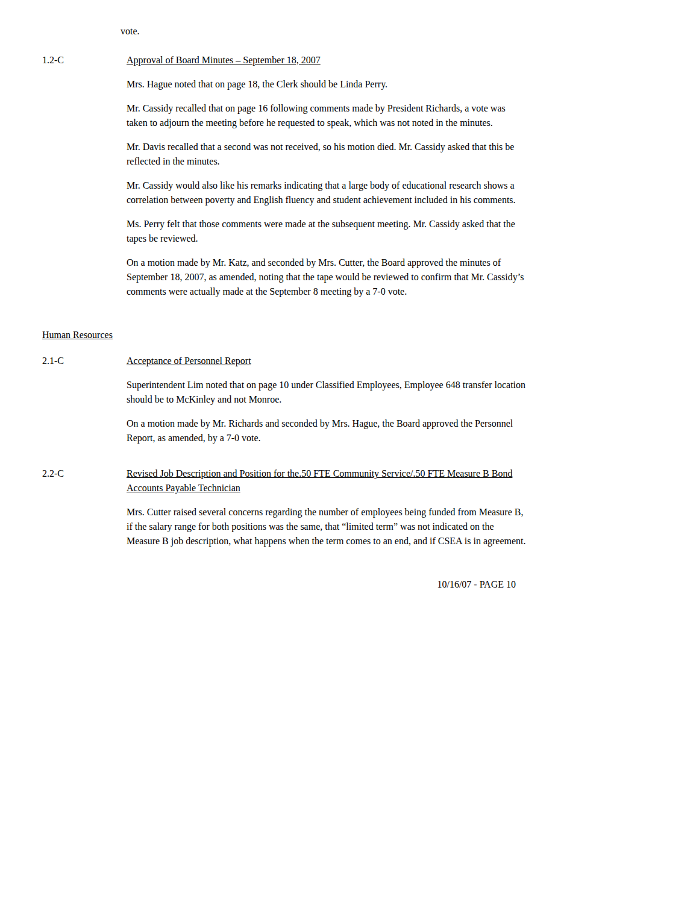vote.
1.2-C
Approval of Board Minutes – September 18, 2007
Mrs. Hague noted that on page 18, the Clerk should be Linda Perry.
Mr. Cassidy recalled that on page 16 following comments made by President Richards, a vote was taken to adjourn the meeting before he requested to speak, which was not noted in the minutes.
Mr. Davis recalled that a second was not received, so his motion died. Mr. Cassidy asked that this be reflected in the minutes.
Mr. Cassidy would also like his remarks indicating that a large body of educational research shows a correlation between poverty and English fluency and student achievement included in his comments.
Ms. Perry felt that those comments were made at the subsequent meeting. Mr. Cassidy asked that the tapes be reviewed.
On a motion made by Mr. Katz, and seconded by Mrs. Cutter, the Board approved the minutes of September 18, 2007, as amended, noting that the tape would be reviewed to confirm that Mr. Cassidy’s comments were actually made at the September 8 meeting by a 7-0 vote.
Human Resources
2.1-C
Acceptance of Personnel Report
Superintendent Lim noted that on page 10 under Classified Employees, Employee 648 transfer location should be to McKinley and not Monroe.
On a motion made by Mr. Richards and seconded by Mrs. Hague, the Board approved the Personnel Report, as amended, by a 7-0 vote.
2.2-C
Revised Job Description and Position for the.50 FTE Community Service/.50 FTE Measure B Bond Accounts Payable Technician
Mrs. Cutter raised several concerns regarding the number of employees being funded from Measure B, if the salary range for both positions was the same, that “limited term” was not indicated on the Measure B job description, what happens when the term comes to an end, and if CSEA is in agreement.
10/16/07 - PAGE 10